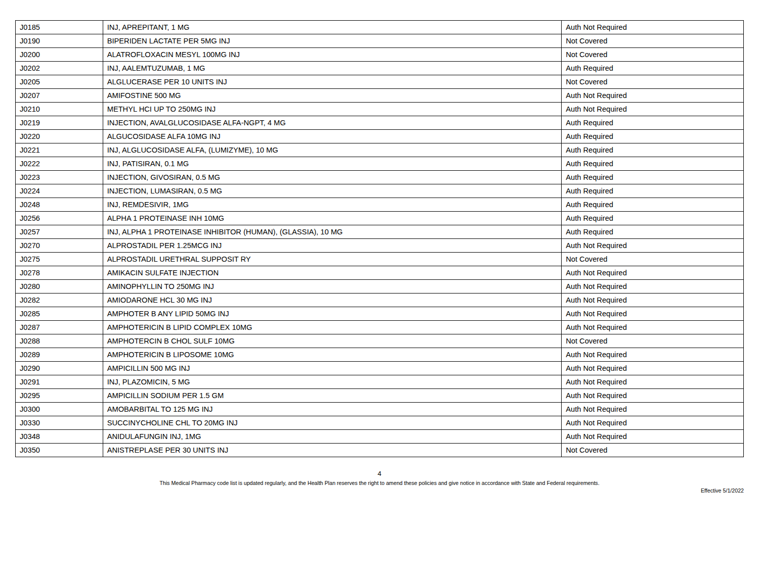| J0185 | INJ, APREPITANT, 1 MG | Auth Not Required |
| J0190 | BIPERIDEN LACTATE PER 5MG INJ | Not Covered |
| J0200 | ALATROFLOXACIN MESYL 100MG INJ | Not Covered |
| J0202 | INJ, AALEMTUZUMAB, 1 MG | Auth Required |
| J0205 | ALGLUCERASE PER 10 UNITS INJ | Not Covered |
| J0207 | AMIFOSTINE 500 MG | Auth Not Required |
| J0210 | METHYL HCI UP TO 250MG INJ | Auth Not Required |
| J0219 | INJECTION, AVALGLUCOSIDASE ALFA-NGPT, 4 MG | Auth Required |
| J0220 | ALGUCOSIDASE ALFA 10MG INJ | Auth Required |
| J0221 | INJ, ALGLUCOSIDASE ALFA, (LUMIZYME), 10 MG | Auth Required |
| J0222 | INJ, PATISIRAN, 0.1 MG | Auth Required |
| J0223 | INJECTION, GIVOSIRAN, 0.5 MG | Auth Required |
| J0224 | INJECTION, LUMASIRAN, 0.5 MG | Auth Required |
| J0248 | INJ, REMDESIVIR, 1MG | Auth Required |
| J0256 | ALPHA 1 PROTEINASE INH 10MG | Auth Required |
| J0257 | INJ, ALPHA 1 PROTEINASE INHIBITOR (HUMAN), (GLASSIA), 10 MG | Auth Required |
| J0270 | ALPROSTADIL PER 1.25MCG INJ | Auth Not Required |
| J0275 | ALPROSTADIL URETHRAL SUPPOSIT RY | Not Covered |
| J0278 | AMIKACIN SULFATE INJECTION | Auth Not Required |
| J0280 | AMINOPHYLLIN TO 250MG INJ | Auth Not Required |
| J0282 | AMIODARONE HCL 30 MG INJ | Auth Not Required |
| J0285 | AMPHOTER B ANY LIPID 50MG INJ | Auth Not Required |
| J0287 | AMPHOTERICIN B LIPID COMPLEX 10MG | Auth Not Required |
| J0288 | AMPHOTERCIN B CHOL SULF 10MG | Not Covered |
| J0289 | AMPHOTERICIN B LIPOSOME 10MG | Auth Not Required |
| J0290 | AMPICILLIN 500 MG INJ | Auth Not Required |
| J0291 | INJ, PLAZOMICIN, 5 MG | Auth Not Required |
| J0295 | AMPICILLIN SODIUM PER 1.5 GM | Auth Not Required |
| J0300 | AMOBARBITAL TO 125 MG INJ | Auth Not Required |
| J0330 | SUCCINYCHOLINE CHL TO 20MG INJ | Auth Not Required |
| J0348 | ANIDULAFUNGIN INJ, 1MG | Auth Not Required |
| J0350 | ANISTREPLASE PER 30 UNITS INJ | Not Covered |
4
This Medical Pharmacy code list is updated regularly, and the Health Plan reserves the right to amend these policies and give notice in accordance with State and Federal requirements. Effective 5/1/2022